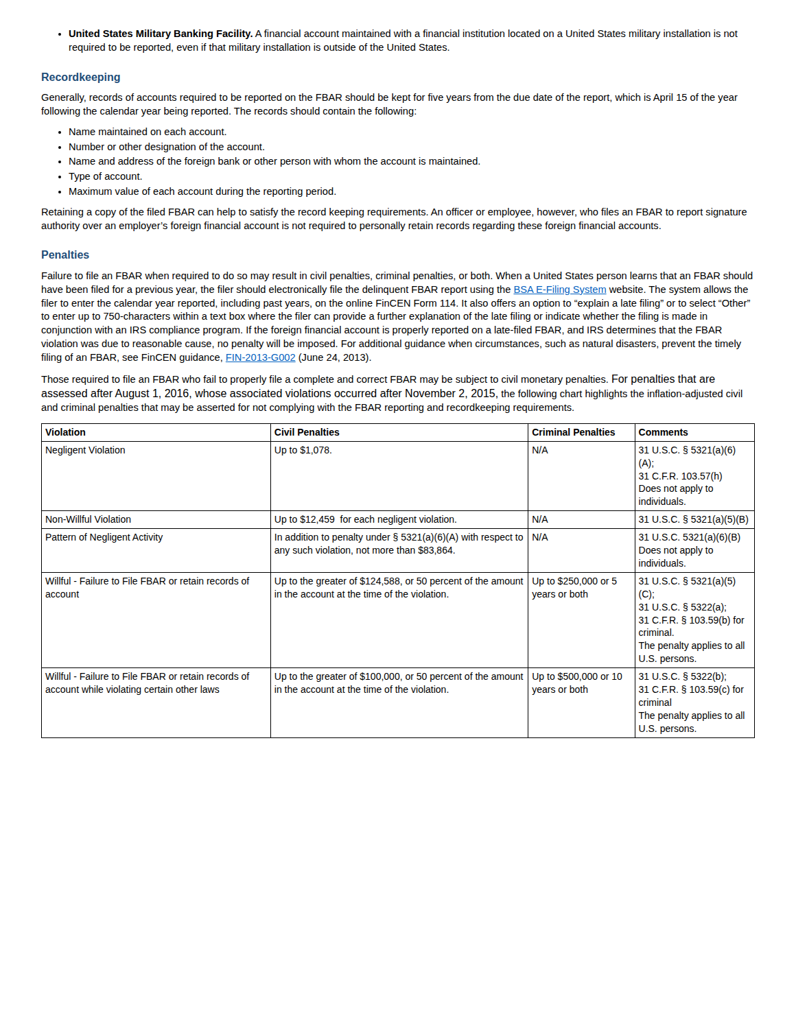United States Military Banking Facility. A financial account maintained with a financial institution located on a United States military installation is not required to be reported, even if that military installation is outside of the United States.
Recordkeeping
Generally, records of accounts required to be reported on the FBAR should be kept for five years from the due date of the report, which is April 15 of the year following the calendar year being reported. The records should contain the following:
Name maintained on each account.
Number or other designation of the account.
Name and address of the foreign bank or other person with whom the account is maintained.
Type of account.
Maximum value of each account during the reporting period.
Retaining a copy of the filed FBAR can help to satisfy the record keeping requirements. An officer or employee, however, who files an FBAR to report signature authority over an employer’s foreign financial account is not required to personally retain records regarding these foreign financial accounts.
Penalties
Failure to file an FBAR when required to do so may result in civil penalties, criminal penalties, or both. When a United States person learns that an FBAR should have been filed for a previous year, the filer should electronically file the delinquent FBAR report using the BSA E-Filing System website. The system allows the filer to enter the calendar year reported, including past years, on the online FinCEN Form 114. It also offers an option to “explain a late filing” or to select “Other” to enter up to 750-characters within a text box where the filer can provide a further explanation of the late filing or indicate whether the filing is made in conjunction with an IRS compliance program. If the foreign financial account is properly reported on a late-filed FBAR, and IRS determines that the FBAR violation was due to reasonable cause, no penalty will be imposed. For additional guidance when circumstances, such as natural disasters, prevent the timely filing of an FBAR, see FinCEN guidance, FIN-2013-G002 (June 24, 2013).
Those required to file an FBAR who fail to properly file a complete and correct FBAR may be subject to civil monetary penalties. For penalties that are assessed after August 1, 2016, whose associated violations occurred after November 2, 2015, the following chart highlights the inflation-adjusted civil and criminal penalties that may be asserted for not complying with the FBAR reporting and recordkeeping requirements.
| Violation | Civil Penalties | Criminal Penalties | Comments |
| --- | --- | --- | --- |
| Negligent Violation | Up to $1,078. | N/A | 31 U.S.C. § 5321(a)(6)(A); 31 C.F.R. 103.57(h) Does not apply to individuals. |
| Non-Willful Violation | Up to $12,459 for each negligent violation. | N/A | 31 U.S.C. § 5321(a)(5)(B) |
| Pattern of Negligent Activity | In addition to penalty under § 5321(a)(6)(A) with respect to any such violation, not more than $83,864. | N/A | 31 U.S.C. 5321(a)(6)(B) Does not apply to individuals. |
| Willful - Failure to File FBAR or retain records of account | Up to the greater of $124,588, or 50 percent of the amount in the account at the time of the violation. | Up to $250,000 or 5 years or both | 31 U.S.C. § 5321(a)(5)(C); 31 U.S.C. § 5322(a); 31 C.F.R. § 103.59(b) for criminal. The penalty applies to all U.S. persons. |
| Willful - Failure to File FBAR or retain records of account while violating certain other laws | Up to the greater of $100,000, or 50 percent of the amount in the account at the time of the violation. | Up to $500,000 or 10 years or both | 31 U.S.C. § 5322(b); 31 C.F.R. § 103.59(c) for criminal The penalty applies to all U.S. persons. |